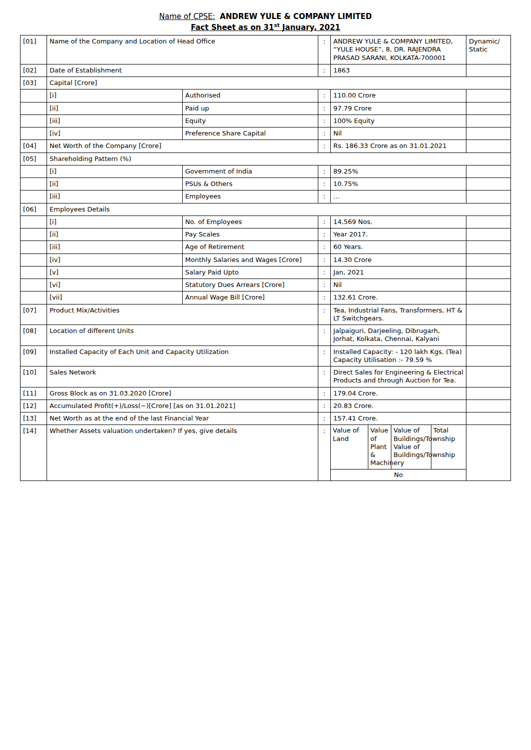Name of CPSE: ANDREW YULE & COMPANY LIMITED
Fact Sheet as on 31st January, 2021
| [01] | Name of the Company and Location of Head Office | : | ANDREW YULE & COMPANY LIMITED, “YULE HOUSE”, 8, DR. RAJENDRA PRASAD SARANI, KOLKATA-700001 | Dynamic/ Static |
| [02] | Date of Establishment | : | 1863 | |
| [03] | Capital [Crore] |
| | [i] | Authorised | : | 110.00 Crore | |
| | [ii] | Paid up | : | 97.79 Crore | |
| | [iii] | Equity | : | 100% Equity | |
| | [iv] | Preference Share Capital | : | Nil | |
| [04] | Net Worth of the Company [Crore] | : | Rs. 186.33 Crore as on 31.01.2021 | |
| [05] | Shareholding Pattern (%) |
| | [i] | Government of India | : | 89.25% | |
| | [ii] | PSUs & Others | : | 10.75% | |
| | [iii] | Employees | : | … | |
| [06] | Employees Details |
| | [i] | No. of Employees | : | 14,569 Nos. | |
| | [ii] | Pay Scales | : | Year 2017. | |
| | [iii] | Age of Retirement | : | 60 Years. | |
| | [iv] | Monthly Salaries and Wages [Crore] | : | 14.30 Crore | |
| | [v] | Salary Paid Upto | : | Jan, 2021 | |
| | [vi] | Statutory Dues Arrears [Crore] | : | Nil | |
| | [vii] | Annual Wage Bill [Crore] | : | 132.61 Crore. | |
| [07] | Product Mix/Activities | : | Tea, Industrial Fans, Transformers, HT & LT Switchgears. | |
| [08] | Location of different Units | : | Jalpaiguri, Darjeeling, Dibrugarh, Jorhat, Kolkata, Chennai, Kalyani | |
| [09] | Installed Capacity of Each Unit and Capacity Utilization | : | Installed Capacity: - 120 lakh Kgs. (Tea) Capacity Utilisation :- 79.59 % | |
| [10] | Sales Network | : | Direct Sales for Engineering & Electrical Products and through Auction for Tea. | |
| [11] | Gross Block as on 31.03.2020 [Crore] | : | 179.04 Crore. | |
| [12] | Accumulated Profit(+)/Loss(−)[Crore] [as on 31.01.2021] | : | 20.83 Crore. | |
| [13] | Net Worth as at the end of the last Financial Year | : | 157.41 Crore. | |
| [14] | Whether Assets valuation undertaken? If yes, give details | : | / Value of Land / Value of Plant & Machinery / Value of Buildings/Township Value of Buildings/Township / Total / / No / | |